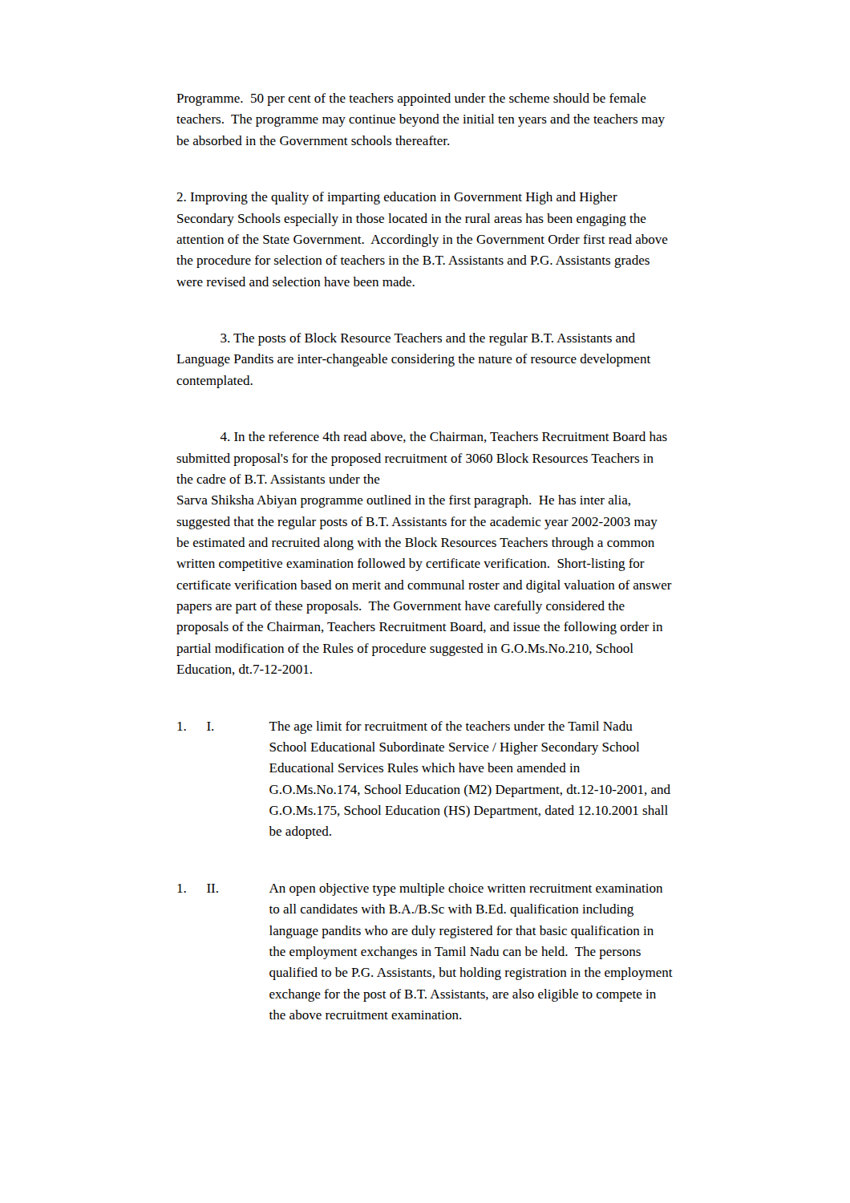Programme. 50 per cent of the teachers appointed under the scheme should be female teachers. The programme may continue beyond the initial ten years and the teachers may be absorbed in the Government schools thereafter.
2. Improving the quality of imparting education in Government High and Higher Secondary Schools especially in those located in the rural areas has been engaging the attention of the State Government. Accordingly in the Government Order first read above the procedure for selection of teachers in the B.T. Assistants and P.G. Assistants grades were revised and selection have been made.
3. The posts of Block Resource Teachers and the regular B.T. Assistants and Language Pandits are inter-changeable considering the nature of resource development contemplated.
4. In the reference 4th read above, the Chairman, Teachers Recruitment Board has submitted proposal's for the proposed recruitment of 3060 Block Resources Teachers in the cadre of B.T. Assistants under the
Sarva Shiksha Abiyan programme outlined in the first paragraph. He has inter alia, suggested that the regular posts of B.T. Assistants for the academic year 2002-2003 may be estimated and recruited along with the Block Resources Teachers through a common written competitive examination followed by certificate verification. Short-listing for certificate verification based on merit and communal roster and digital valuation of answer papers are part of these proposals. The Government have carefully considered the proposals of the Chairman, Teachers Recruitment Board, and issue the following order in partial modification of the Rules of procedure suggested in G.O.Ms.No.210, School Education, dt.7-12-2001.
1. I. The age limit for recruitment of the teachers under the Tamil Nadu School Educational Subordinate Service / Higher Secondary School Educational Services Rules which have been amended in G.O.Ms.No.174, School Education (M2) Department, dt.12-10-2001, and G.O.Ms.175, School Education (HS) Department, dated 12.10.2001 shall be adopted.
1. II. An open objective type multiple choice written recruitment examination to all candidates with B.A./B.Sc with B.Ed. qualification including language pandits who are duly registered for that basic qualification in the employment exchanges in Tamil Nadu can be held. The persons qualified to be P.G. Assistants, but holding registration in the employment exchange for the post of B.T. Assistants, are also eligible to compete in the above recruitment examination.